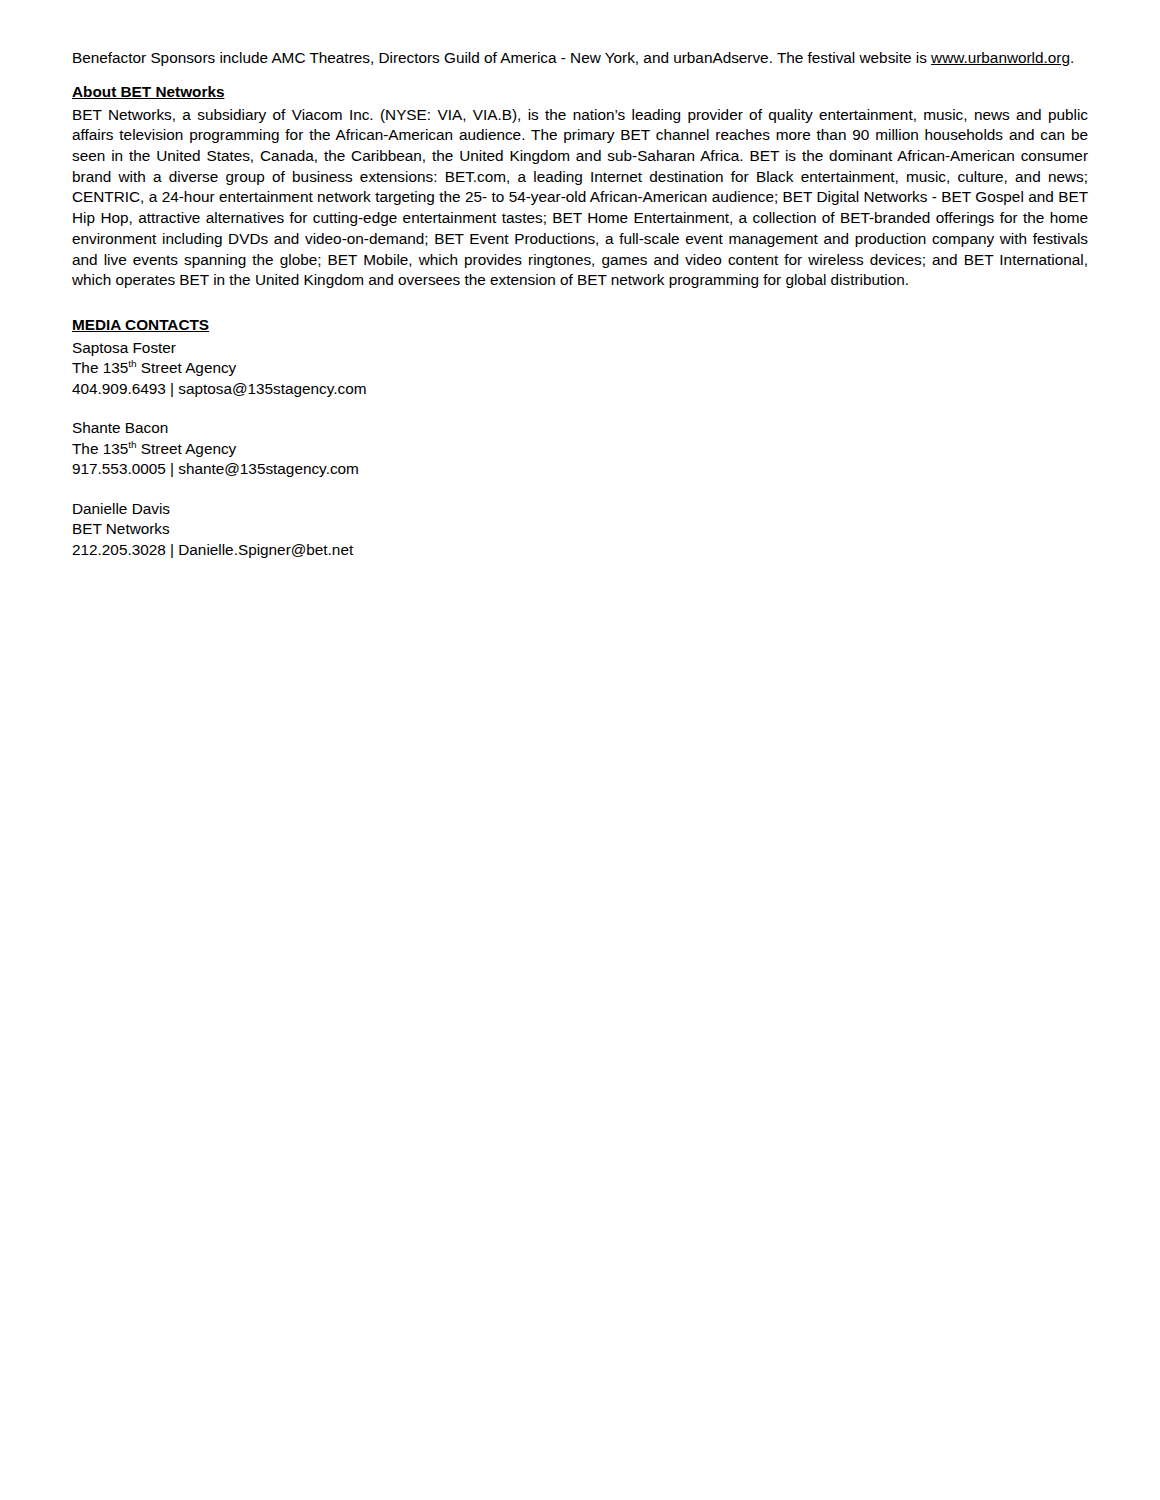Benefactor Sponsors include AMC Theatres, Directors Guild of America - New York, and urbanAdserve. The festival website is www.urbanworld.org.
About BET Networks
BET Networks, a subsidiary of Viacom Inc. (NYSE: VIA, VIA.B), is the nation’s leading provider of quality entertainment, music, news and public affairs television programming for the African-American audience. The primary BET channel reaches more than 90 million households and can be seen in the United States, Canada, the Caribbean, the United Kingdom and sub-Saharan Africa. BET is the dominant African-American consumer brand with a diverse group of business extensions: BET.com, a leading Internet destination for Black entertainment, music, culture, and news; CENTRIC, a 24-hour entertainment network targeting the 25- to 54-year-old African-American audience; BET Digital Networks - BET Gospel and BET Hip Hop, attractive alternatives for cutting-edge entertainment tastes; BET Home Entertainment, a collection of BET-branded offerings for the home environment including DVDs and video-on-demand; BET Event Productions, a full-scale event management and production company with festivals and live events spanning the globe; BET Mobile, which provides ringtones, games and video content for wireless devices; and BET International, which operates BET in the United Kingdom and oversees the extension of BET network programming for global distribution.
MEDIA CONTACTS
Saptosa Foster
The 135th Street Agency
404.909.6493 | saptosa@135stagency.com
Shante Bacon
The 135th Street Agency
917.553.0005 | shante@135stagency.com
Danielle Davis
BET Networks
212.205.3028 | Danielle.Spigner@bet.net